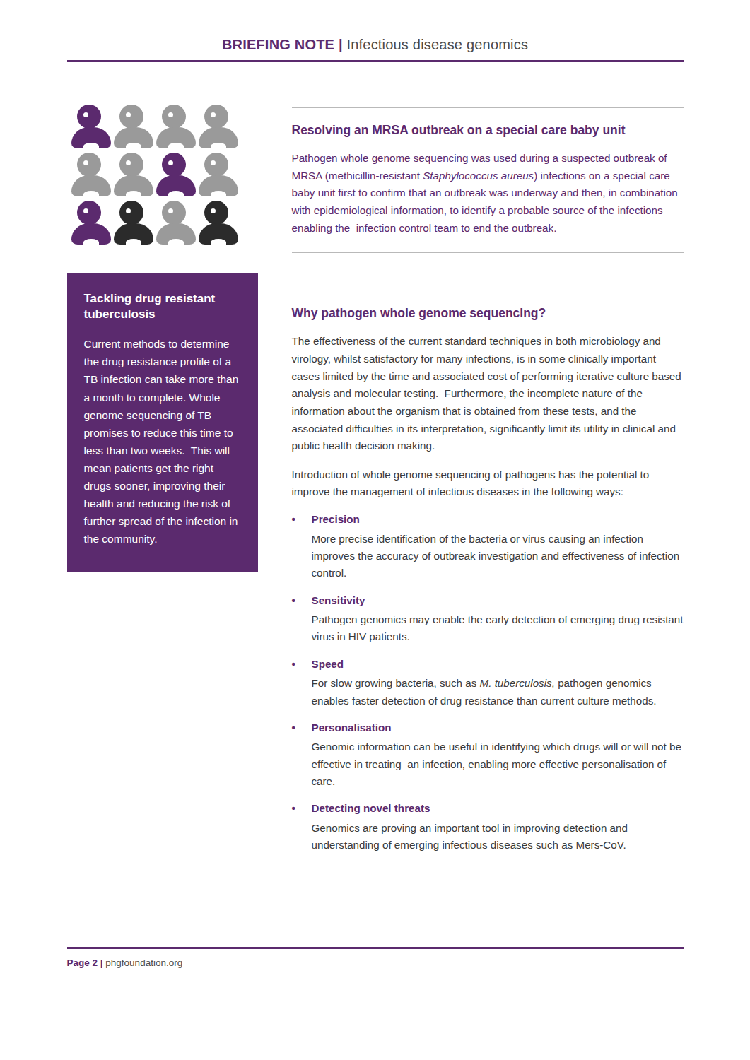BRIEFING NOTE | Infectious disease genomics
Tackling drug resistant tuberculosis
Current methods to determine the drug resistance profile of a TB infection can take more than a month to complete. Whole genome sequencing of TB promises to reduce this time to less than two weeks. This will mean patients get the right drugs sooner, improving their health and reducing the risk of further spread of the infection in the community.
Resolving an MRSA outbreak on a special care baby unit
Pathogen whole genome sequencing was used during a suspected outbreak of MRSA (methicillin-resistant Staphylococcus aureus) infections on a special care baby unit first to confirm that an outbreak was underway and then, in combination with epidemiological information, to identify a probable source of the infections enabling the infection control team to end the outbreak.
Why pathogen whole genome sequencing?
The effectiveness of the current standard techniques in both microbiology and virology, whilst satisfactory for many infections, is in some clinically important cases limited by the time and associated cost of performing iterative culture based analysis and molecular testing. Furthermore, the incomplete nature of the information about the organism that is obtained from these tests, and the associated difficulties in its interpretation, significantly limit its utility in clinical and public health decision making.
Introduction of whole genome sequencing of pathogens has the potential to improve the management of infectious diseases in the following ways:
•Precision
More precise identification of the bacteria or virus causing an infection improves the accuracy of outbreak investigation and effectiveness of infection control.
•Sensitivity
Pathogen genomics may enable the early detection of emerging drug resistant virus in HIV patients.
•Speed
For slow growing bacteria, such as M. tuberculosis, pathogen genomics enables faster detection of drug resistance than current culture methods.
•Personalisation
Genomic information can be useful in identifying which drugs will or will not be effective in treating an infection, enabling more effective personalisation of care.
•Detecting novel threats
Genomics are proving an important tool in improving detection and understanding of emerging infectious diseases such as Mers-CoV.
Page 2 | phgfoundation.org